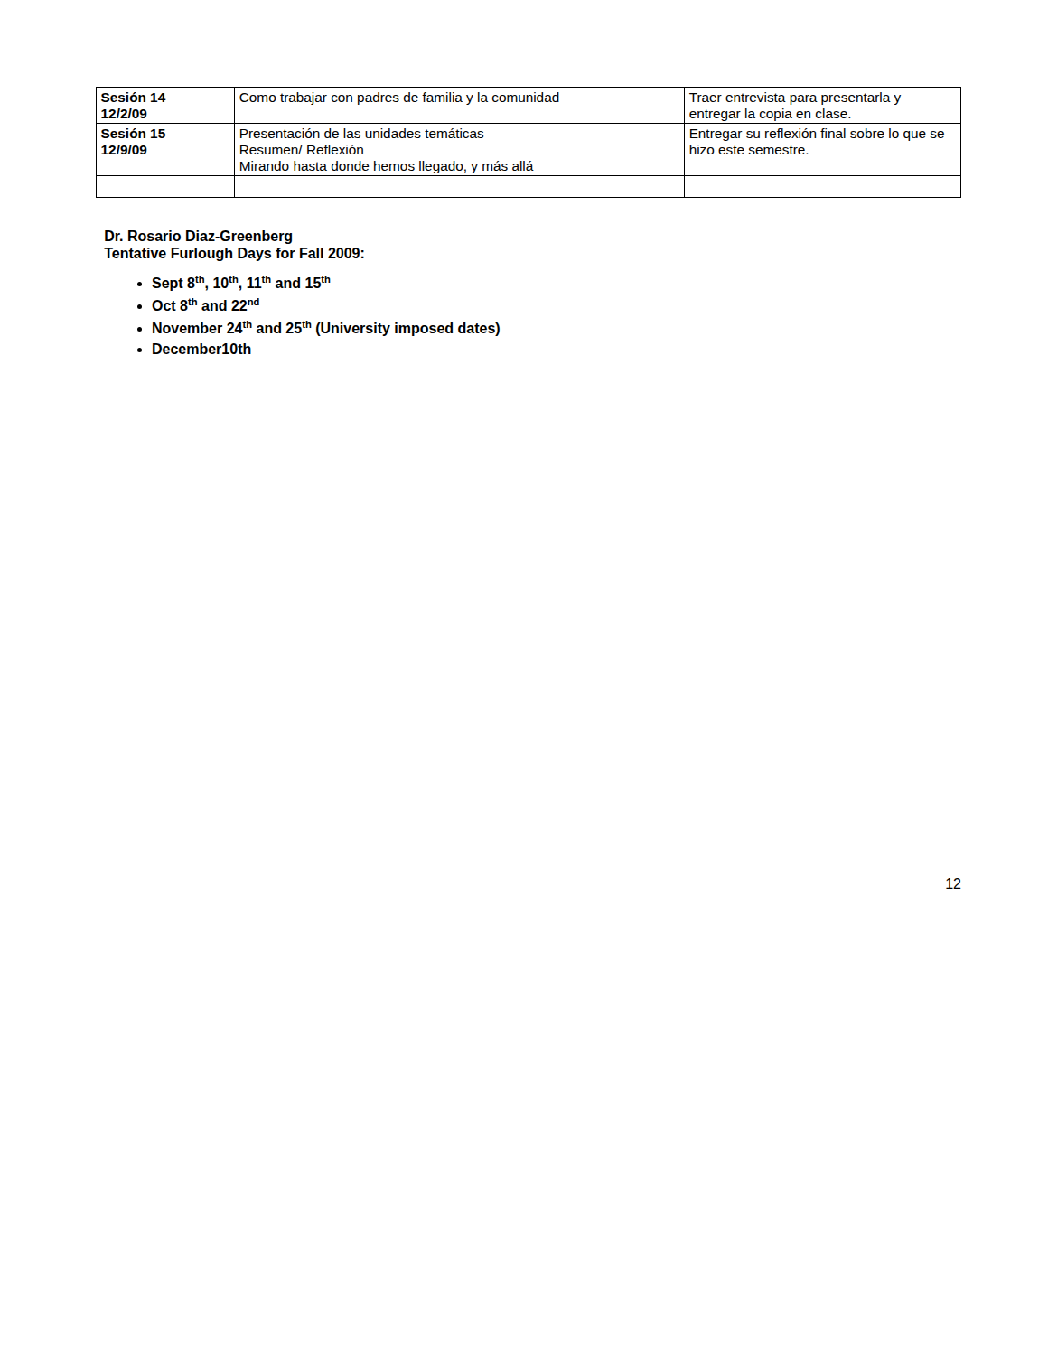| Sesión 14 12/2/09 | Como trabajar con padres de familia y la comunidad | Traer entrevista para presentarla y entregar la copia en clase. |
| Sesión 15 12/9/09 | Presentación de las unidades temáticas Resumen/ Reflexión Mirando hasta donde hemos llegado, y más allá | Entregar su reflexión final sobre lo que se hizo este semestre. |
Dr. Rosario Diaz-Greenberg
Tentative Furlough Days for Fall 2009:
Sept 8th, 10th, 11th and 15th
Oct 8th and 22nd
November 24th and 25th (University imposed dates)
December10th
12